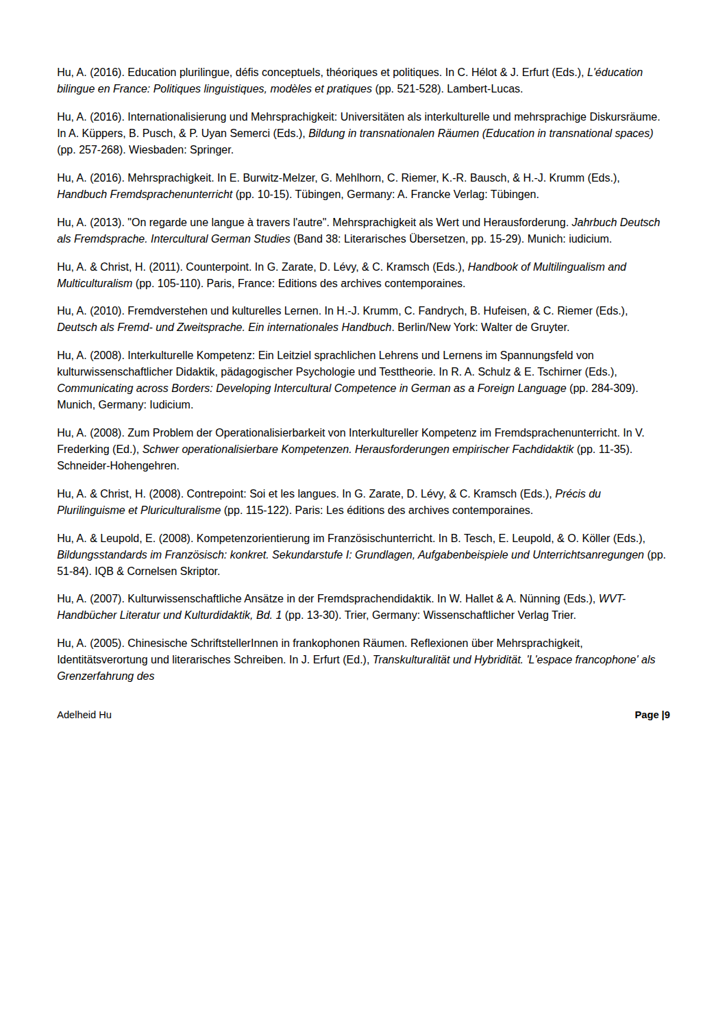Hu, A. (2016). Education plurilingue, défis conceptuels, théoriques et politiques. In C. Hélot & J. Erfurt (Eds.), L'éducation bilingue en France: Politiques linguistiques, modèles et pratiques (pp. 521-528). Lambert-Lucas.
Hu, A. (2016). Internationalisierung und Mehrsprachigkeit: Universitäten als interkulturelle und mehrsprachige Diskursräume. In A. Küppers, B. Pusch, & P. Uyan Semerci (Eds.), Bildung in transnationalen Räumen (Education in transnational spaces) (pp. 257-268). Wiesbaden: Springer.
Hu, A. (2016). Mehrsprachigkeit. In E. Burwitz-Melzer, G. Mehlhorn, C. Riemer, K.-R. Bausch, & H.-J. Krumm (Eds.), Handbuch Fremdsprachenunterricht (pp. 10-15). Tübingen, Germany: A. Francke Verlag: Tübingen.
Hu, A. (2013). "On regarde une langue à travers l'autre". Mehrsprachigkeit als Wert und Herausforderung. Jahrbuch Deutsch als Fremdsprache. Intercultural German Studies (Band 38: Literarisches Übersetzen, pp. 15-29). Munich: iudicium.
Hu, A. & Christ, H. (2011). Counterpoint. In G. Zarate, D. Lévy, & C. Kramsch (Eds.), Handbook of Multilingualism and Multiculturalism (pp. 105-110). Paris, France: Editions des archives contemporaines.
Hu, A. (2010). Fremdverstehen und kulturelles Lernen. In H.-J. Krumm, C. Fandrych, B. Hufeisen, & C. Riemer (Eds.), Deutsch als Fremd- und Zweitsprache. Ein internationales Handbuch. Berlin/New York: Walter de Gruyter.
Hu, A. (2008). Interkulturelle Kompetenz: Ein Leitziel sprachlichen Lehrens und Lernens im Spannungsfeld von kulturwissenschaftlicher Didaktik, pädagogischer Psychologie und Testtheorie. In R. A. Schulz & E. Tschirner (Eds.), Communicating across Borders: Developing Intercultural Competence in German as a Foreign Language (pp. 284-309). Munich, Germany: Iudicium.
Hu, A. (2008). Zum Problem der Operationalisierbarkeit von Interkultureller Kompetenz im Fremdsprachenunterricht. In V. Frederking (Ed.), Schwer operationalisierbare Kompetenzen. Herausforderungen empirischer Fachdidaktik (pp. 11-35). Schneider-Hohengehren.
Hu, A. & Christ, H. (2008). Contrepoint: Soi et les langues. In G. Zarate, D. Lévy, & C. Kramsch (Eds.), Précis du Plurilinguisme et Pluriculturalisme (pp. 115-122). Paris: Les éditions des archives contemporaines.
Hu, A. & Leupold, E. (2008). Kompetenzorientierung im Französischunterricht. In B. Tesch, E. Leupold, & O. Köller (Eds.), Bildungsstandards im Französisch: konkret. Sekundarstufe I: Grundlagen, Aufgabenbeispiele und Unterrichtsanregungen (pp. 51-84). IQB & Cornelsen Skriptor.
Hu, A. (2007). Kulturwissenschaftliche Ansätze in der Fremdsprachendidaktik. In W. Hallet & A. Nünning (Eds.), WVT-Handbücher Literatur und Kulturdidaktik, Bd. 1 (pp. 13-30). Trier, Germany: Wissenschaftlicher Verlag Trier.
Hu, A. (2005). Chinesische SchriftstellerInnen in frankophonen Räumen. Reflexionen über Mehrsprachigkeit, Identitätsverortung und literarisches Schreiben. In J. Erfurt (Ed.), Transkulturalität und Hybridität. 'L'espace francophone' als Grenzerfahrung des
Adelheid Hu Page |9